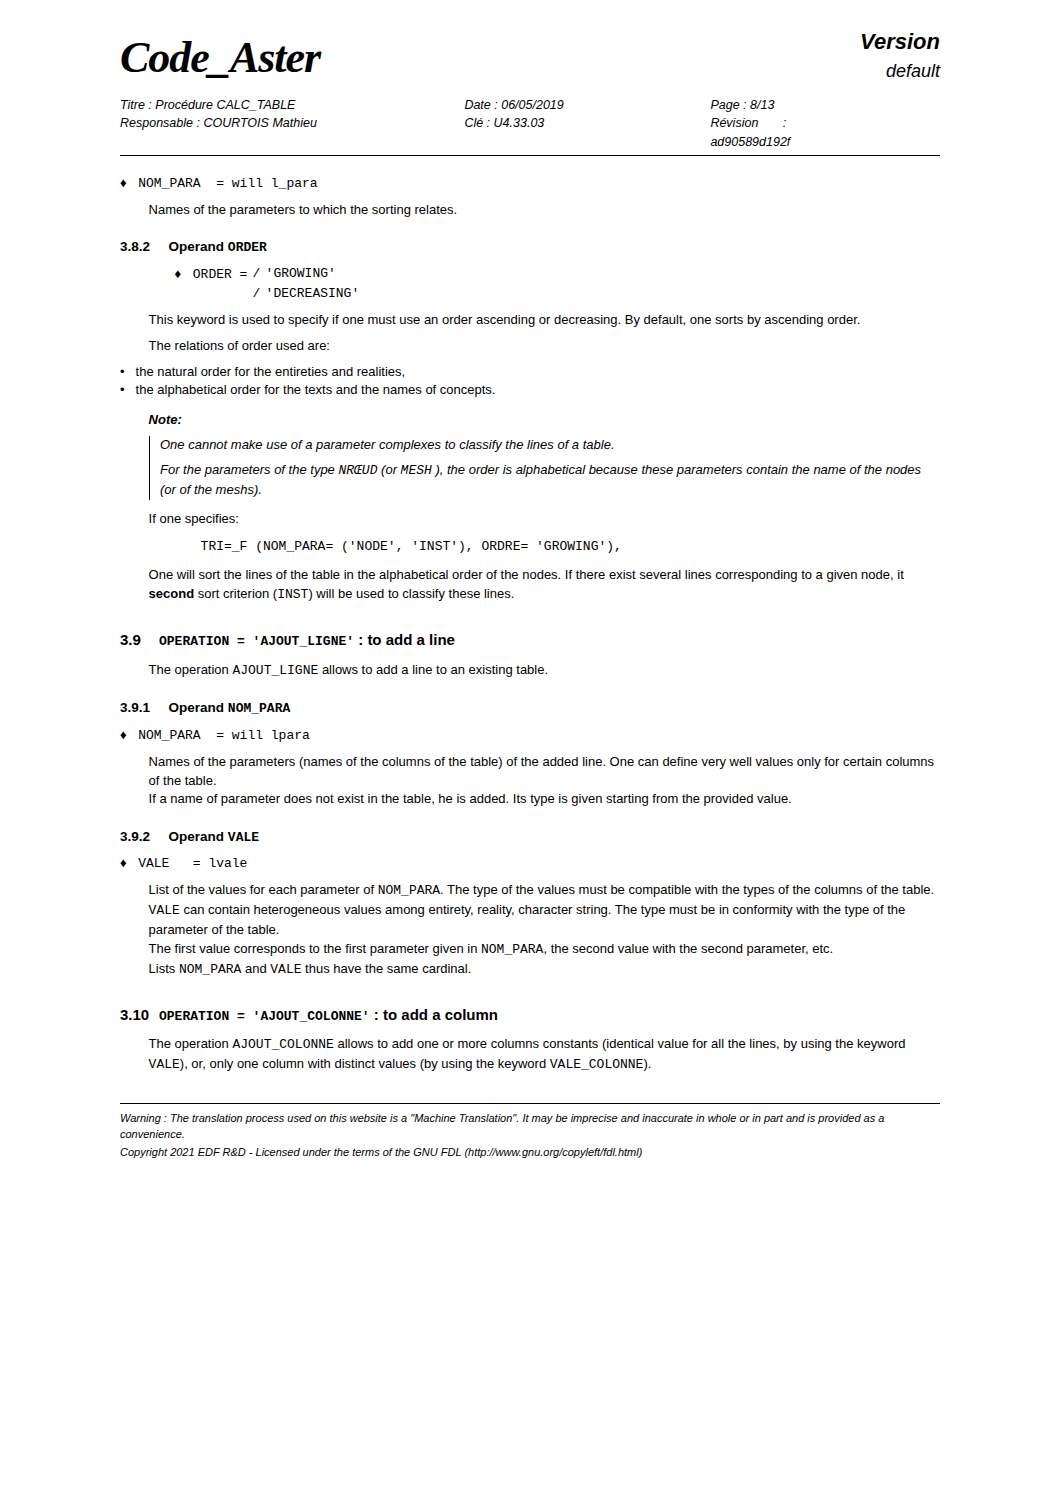Code_Aster
Version
default
| Titre : Procédure CALC_TABLE | Date : 06/05/2019 | Page : 8/13 |
| Responsable : COURTOIS Mathieu | Clé : U4.33.03 | Révision : ad90589d192f |
NOM_PARA = will l_para
Names of the parameters to which the sorting relates.
3.8.2 Operand ORDER
| ORDER = | / | 'GROWING' |
| | / | 'DECREASING' |
This keyword is used to specify if one must use an order ascending or decreasing. By default, one sorts by ascending order.
The relations of order used are:
the natural order for the entireties and realities,
the alphabetical order for the texts and the names of concepts.
Note:
One cannot make use of a parameter complexes to classify the lines of a table.
For the parameters of the type NRŒUD (or MESH ), the order is alphabetical because these parameters contain the name of the nodes (or of the meshs).
If one specifies:
TRI=_F (NOM_PARA= ('NODE', 'INST'), ORDRE= 'GROWING'),
One will sort the lines of the table in the alphabetical order of the nodes. If there exist several lines corresponding to a given node, it second sort criterion (INST) will be used to classify these lines.
3.9 OPERATION = 'AJOUT_LIGNE' : to add a line
The operation AJOUT_LIGNE allows to add a line to an existing table.
3.9.1 Operand NOM_PARA
NOM_PARA = will lpara
Names of the parameters (names of the columns of the table) of the added line. One can define very well values only for certain columns of the table.
If a name of parameter does not exist in the table, he is added. Its type is given starting from the provided value.
3.9.2 Operand VALE
VALE = lvale
List of the values for each parameter of NOM_PARA. The type of the values must be compatible with the types of the columns of the table.
VALE can contain heterogeneous values among entirety, reality, character string. The type must be in conformity with the type of the parameter of the table.
The first value corresponds to the first parameter given in NOM_PARA, the second value with the second parameter, etc.
Lists NOM_PARA and VALE thus have the same cardinal.
3.10 OPERATION = 'AJOUT_COLONNE' : to add a column
The operation AJOUT_COLONNE allows to add one or more columns constants (identical value for all the lines, by using the keyword VALE), or, only one column with distinct values (by using the keyword VALE_COLONNE).
Warning : The translation process used on this website is a "Machine Translation". It may be imprecise and inaccurate in whole or in part and is provided as a convenience.
Copyright 2021 EDF R&D - Licensed under the terms of the GNU FDL (http://www.gnu.org/copyleft/fdl.html)